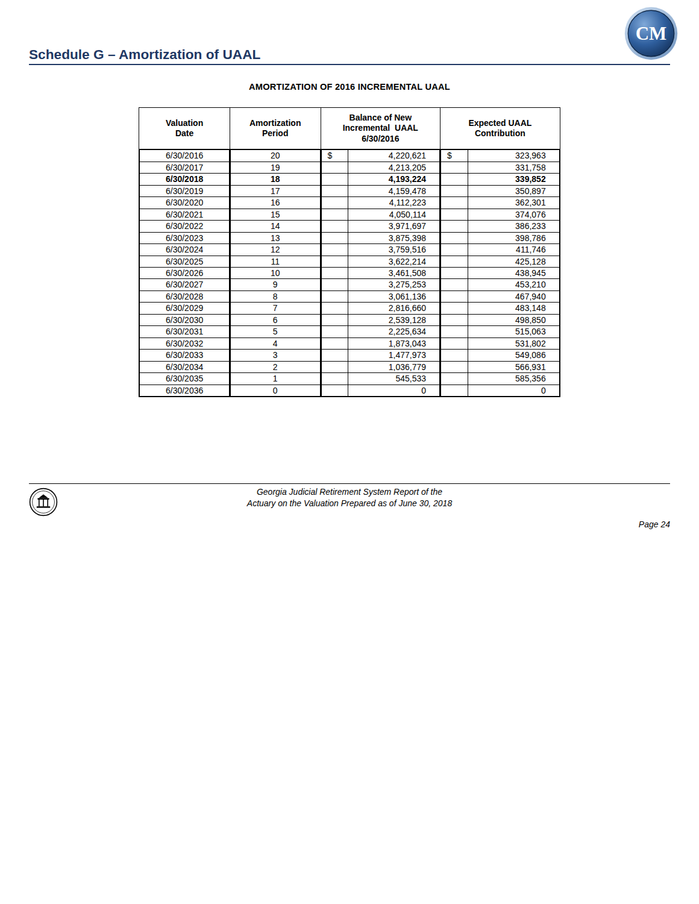CM
Schedule G – Amortization of UAAL
AMORTIZATION OF 2016 INCREMENTAL UAAL
| Valuation Date | Amortization Period | Balance of New Incremental UAAL 6/30/2016 | Expected UAAL Contribution |
| --- | --- | --- | --- |
| / 6/30/2016 / / 6/30/2017 / / 6/30/2018 / / 6/30/2019 / / 6/30/2020 / / 6/30/2021 / / 6/30/2022 / / 6/30/2023 / / 6/30/2024 / / 6/30/2025 / / 6/30/2026 / / 6/30/2027 / / 6/30/2028 / / 6/30/2029 / / 6/30/2030 / / 6/30/2031 / / 6/30/2032 / / 6/30/2033 / / 6/30/2034 / / 6/30/2035 / / 6/30/2036 / | / 20 / / 19 / / 18 / / 17 / / 16 / / 15 / / 14 / / 13 / / 12 / / 11 / / 10 / / 9 / / 8 / / 7 / / 6 / / 5 / / 4 / / 3 / / 2 / / 1 / / 0 / | / $ / 4,220,621 / / / 4,213,205 / / / 4,193,224 / / / 4,159,478 / / / 4,112,223 / / / 4,050,114 / / / 3,971,697 / / / 3,875,398 / / / 3,759,516 / / / 3,622,214 / / / 3,461,508 / / / 3,275,253 / / / 3,061,136 / / / 2,816,660 / / / 2,539,128 / / / 2,225,634 / / / 1,873,043 / / / 1,477,973 / / / 1,036,779 / / / 545,533 / / / 0 / | / $ / 323,963 / / / 331,758 / / / 339,852 / / / 350,897 / / / 362,301 / / / 374,076 / / / 386,233 / / / 398,786 / / / 411,746 / / / 425,128 / / / 438,945 / / / 453,210 / / / 467,940 / / / 483,148 / / / 498,850 / / / 515,063 / / / 531,802 / / / 549,086 / / / 566,931 / / / 585,356 / / / 0 / |
Georgia Judicial Retirement System Report of the
Actuary on the Valuation Prepared as of June 30, 2018
Page 24